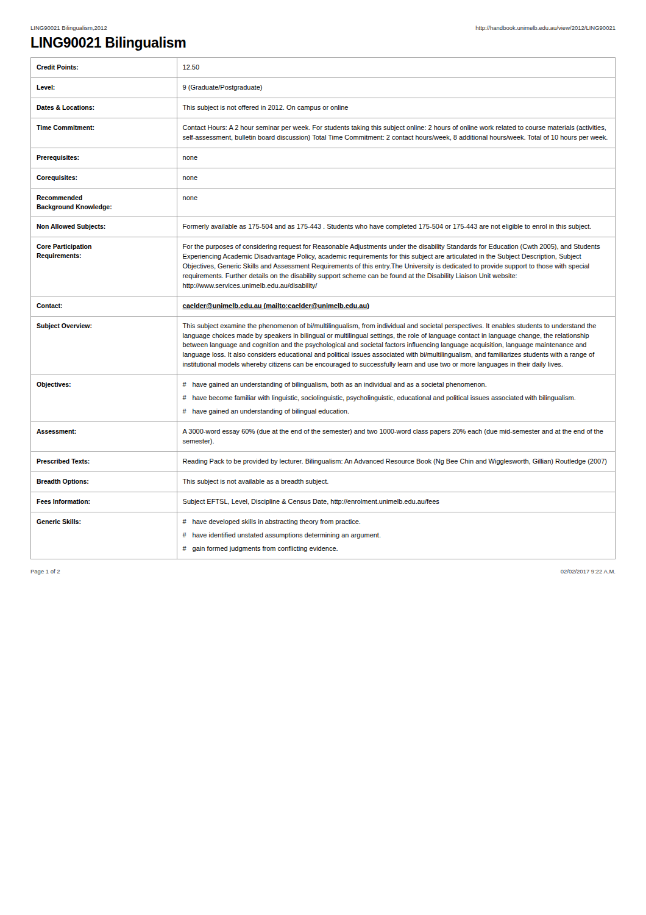LING90021 Bilingualism,2012 http://handbook.unimelb.edu.au/view/2012/LING90021
LING90021 Bilingualism
| Credit Points: | 12.50 |
| Level: | 9 (Graduate/Postgraduate) |
| Dates & Locations: | This subject is not offered in 2012. On campus or online |
| Time Commitment: | Contact Hours: A 2 hour seminar per week. For students taking this subject online: 2 hours of online work related to course materials (activities, self-assessment, bulletin board discussion) Total Time Commitment: 2 contact hours/week, 8 additional hours/week. Total of 10 hours per week. |
| Prerequisites: | none |
| Corequisites: | none |
| Recommended Background Knowledge: | none |
| Non Allowed Subjects: | Formerly available as 175-504 and as 175-443 . Students who have completed 175-504 or 175-443 are not eligible to enrol in this subject. |
| Core Participation Requirements: | For the purposes of considering request for Reasonable Adjustments under the disability Standards for Education (Cwth 2005), and Students Experiencing Academic Disadvantage Policy, academic requirements for this subject are articulated in the Subject Description, Subject Objectives, Generic Skills and Assessment Requirements of this entry.The University is dedicated to provide support to those with special requirements. Further details on the disability support scheme can be found at the Disability Liaison Unit website: http://www.services.unimelb.edu.au/disability/ |
| Contact: | caelder@unimelb.edu.au (mailto:caelder@unimelb.edu.au) |
| Subject Overview: | This subject examine the phenomenon of bi/multilingualism, from individual and societal perspectives. It enables students to understand the language choices made by speakers in bilingual or multilingual settings, the role of language contact in language change, the relationship between language and cognition and the psychological and societal factors influencing language acquisition, language maintenance and language loss. It also considers educational and political issues associated with bi/multilingualism, and familiarizes students with a range of institutional models whereby citizens can be encouraged to successfully learn and use two or more languages in their daily lives. |
| Objectives: | have gained an understanding of bilingualism, both as an individual and as a societal phenomenon. have become familiar with linguistic, sociolinguistic, psycholinguistic, educational and political issues associated with bilingualism. have gained an understanding of bilingual education. |
| Assessment: | A 3000-word essay 60% (due at the end of the semester) and two 1000-word class papers 20% each (due mid-semester and at the end of the semester). |
| Prescribed Texts: | Reading Pack to be provided by lecturer. Bilingualism: An Advanced Resource Book (Ng Bee Chin and Wigglesworth, Gillian) Routledge (2007) |
| Breadth Options: | This subject is not available as a breadth subject. |
| Fees Information: | Subject EFTSL, Level, Discipline & Census Date, http://enrolment.unimelb.edu.au/fees |
| Generic Skills: | have developed skills in abstracting theory from practice. have identified unstated assumptions determining an argument. gain formed judgments from conflicting evidence. |
Page 1 of 2 02/02/2017 9:22 A.M.